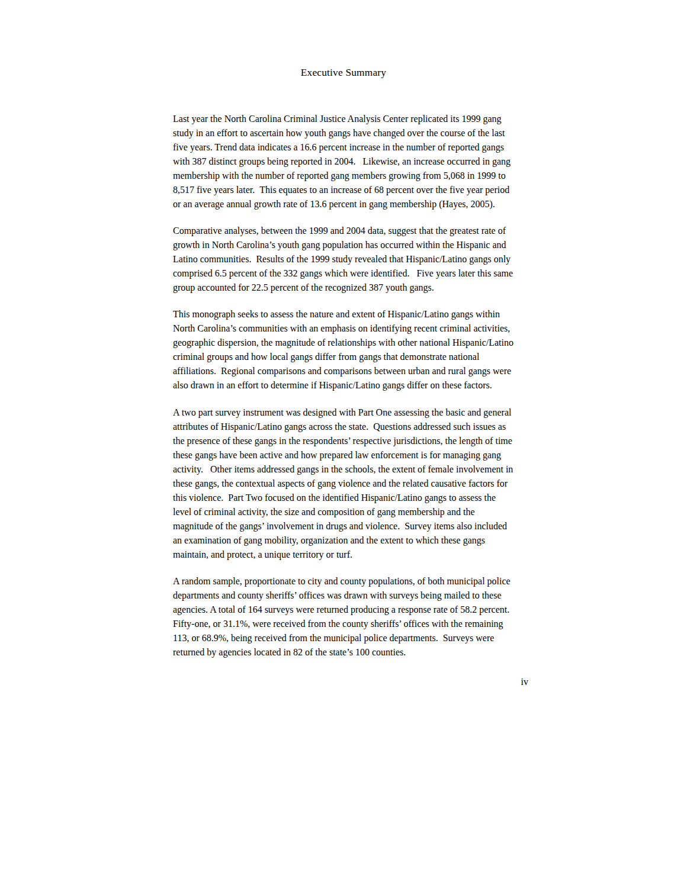Executive Summary
Last year the North Carolina Criminal Justice Analysis Center replicated its 1999 gang study in an effort to ascertain how youth gangs have changed over the course of the last five years. Trend data indicates a 16.6 percent increase in the number of reported gangs with 387 distinct groups being reported in 2004. Likewise, an increase occurred in gang membership with the number of reported gang members growing from 5,068 in 1999 to 8,517 five years later. This equates to an increase of 68 percent over the five year period or an average annual growth rate of 13.6 percent in gang membership (Hayes, 2005).
Comparative analyses, between the 1999 and 2004 data, suggest that the greatest rate of growth in North Carolina’s youth gang population has occurred within the Hispanic and Latino communities. Results of the 1999 study revealed that Hispanic/Latino gangs only comprised 6.5 percent of the 332 gangs which were identified. Five years later this same group accounted for 22.5 percent of the recognized 387 youth gangs.
This monograph seeks to assess the nature and extent of Hispanic/Latino gangs within North Carolina’s communities with an emphasis on identifying recent criminal activities, geographic dispersion, the magnitude of relationships with other national Hispanic/Latino criminal groups and how local gangs differ from gangs that demonstrate national affiliations. Regional comparisons and comparisons between urban and rural gangs were also drawn in an effort to determine if Hispanic/Latino gangs differ on these factors.
A two part survey instrument was designed with Part One assessing the basic and general attributes of Hispanic/Latino gangs across the state. Questions addressed such issues as the presence of these gangs in the respondents’ respective jurisdictions, the length of time these gangs have been active and how prepared law enforcement is for managing gang activity. Other items addressed gangs in the schools, the extent of female involvement in these gangs, the contextual aspects of gang violence and the related causative factors for this violence. Part Two focused on the identified Hispanic/Latino gangs to assess the level of criminal activity, the size and composition of gang membership and the magnitude of the gangs’ involvement in drugs and violence. Survey items also included an examination of gang mobility, organization and the extent to which these gangs maintain, and protect, a unique territory or turf.
A random sample, proportionate to city and county populations, of both municipal police departments and county sheriffs’ offices was drawn with surveys being mailed to these agencies. A total of 164 surveys were returned producing a response rate of 58.2 percent. Fifty-one, or 31.1%, were received from the county sheriffs’ offices with the remaining 113, or 68.9%, being received from the municipal police departments. Surveys were returned by agencies located in 82 of the state’s 100 counties.
iv